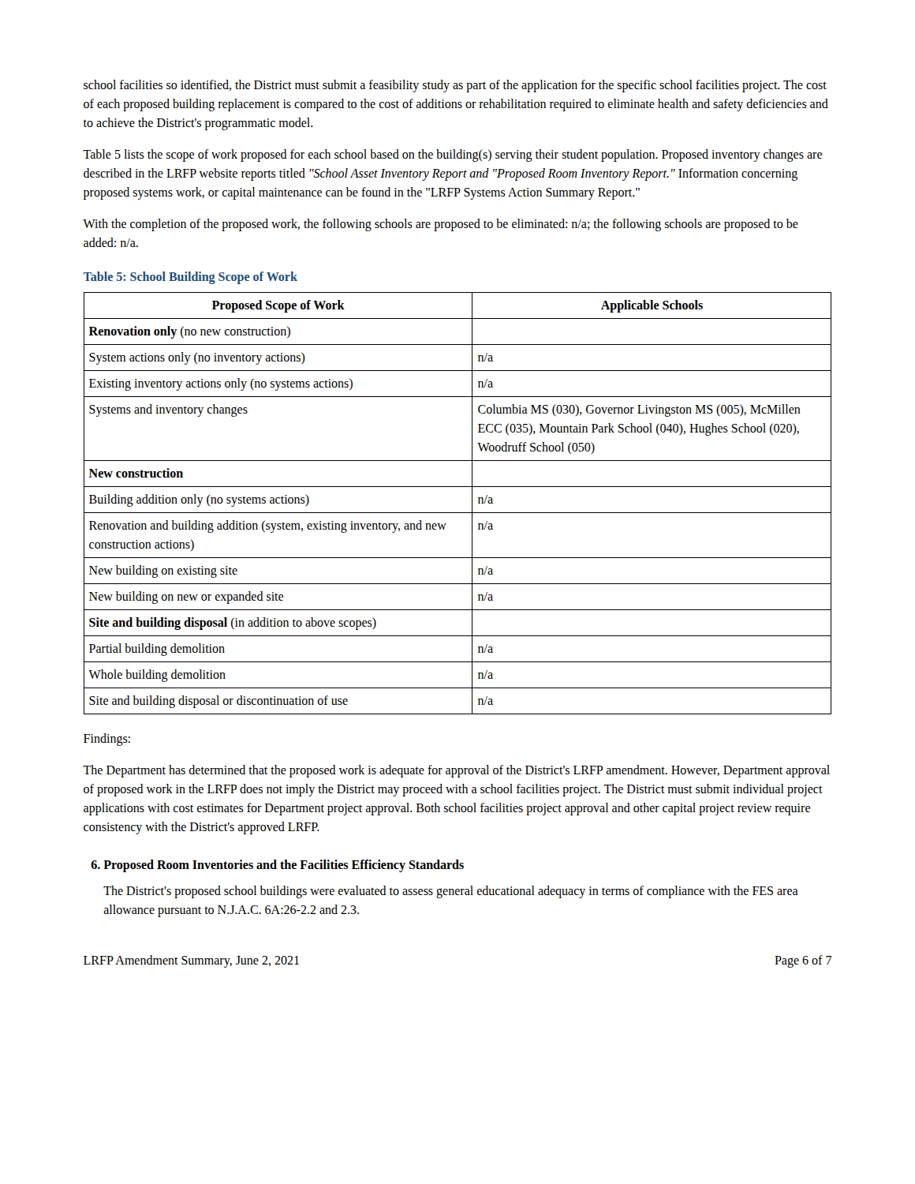school facilities so identified, the District must submit a feasibility study as part of the application for the specific school facilities project. The cost of each proposed building replacement is compared to the cost of additions or rehabilitation required to eliminate health and safety deficiencies and to achieve the District's programmatic model.
Table 5 lists the scope of work proposed for each school based on the building(s) serving their student population. Proposed inventory changes are described in the LRFP website reports titled "School Asset Inventory Report and "Proposed Room Inventory Report." Information concerning proposed systems work, or capital maintenance can be found in the "LRFP Systems Action Summary Report."
With the completion of the proposed work, the following schools are proposed to be eliminated: n/a; the following schools are proposed to be added: n/a.
Table 5: School Building Scope of Work
| Proposed Scope of Work | Applicable Schools |
| --- | --- |
| Renovation only (no new construction) | |
| System actions only (no inventory actions) | n/a |
| Existing inventory actions only (no systems actions) | n/a |
| Systems and inventory changes | Columbia MS (030), Governor Livingston MS (005), McMillen ECC (035), Mountain Park School (040), Hughes School (020), Woodruff School (050) |
| New construction | |
| Building addition only (no systems actions) | n/a |
| Renovation and building addition (system, existing inventory, and new construction actions) | n/a |
| New building on existing site | n/a |
| New building on new or expanded site | n/a |
| Site and building disposal (in addition to above scopes) | |
| Partial building demolition | n/a |
| Whole building demolition | n/a |
| Site and building disposal or discontinuation of use | n/a |
Findings:
The Department has determined that the proposed work is adequate for approval of the District's LRFP amendment. However, Department approval of proposed work in the LRFP does not imply the District may proceed with a school facilities project. The District must submit individual project applications with cost estimates for Department project approval. Both school facilities project approval and other capital project review require consistency with the District's approved LRFP.
Proposed Room Inventories and the Facilities Efficiency Standards
The District's proposed school buildings were evaluated to assess general educational adequacy in terms of compliance with the FES area allowance pursuant to N.J.A.C. 6A:26-2.2 and 2.3.
LRFP Amendment Summary, June 2, 2021 Page 6 of 7